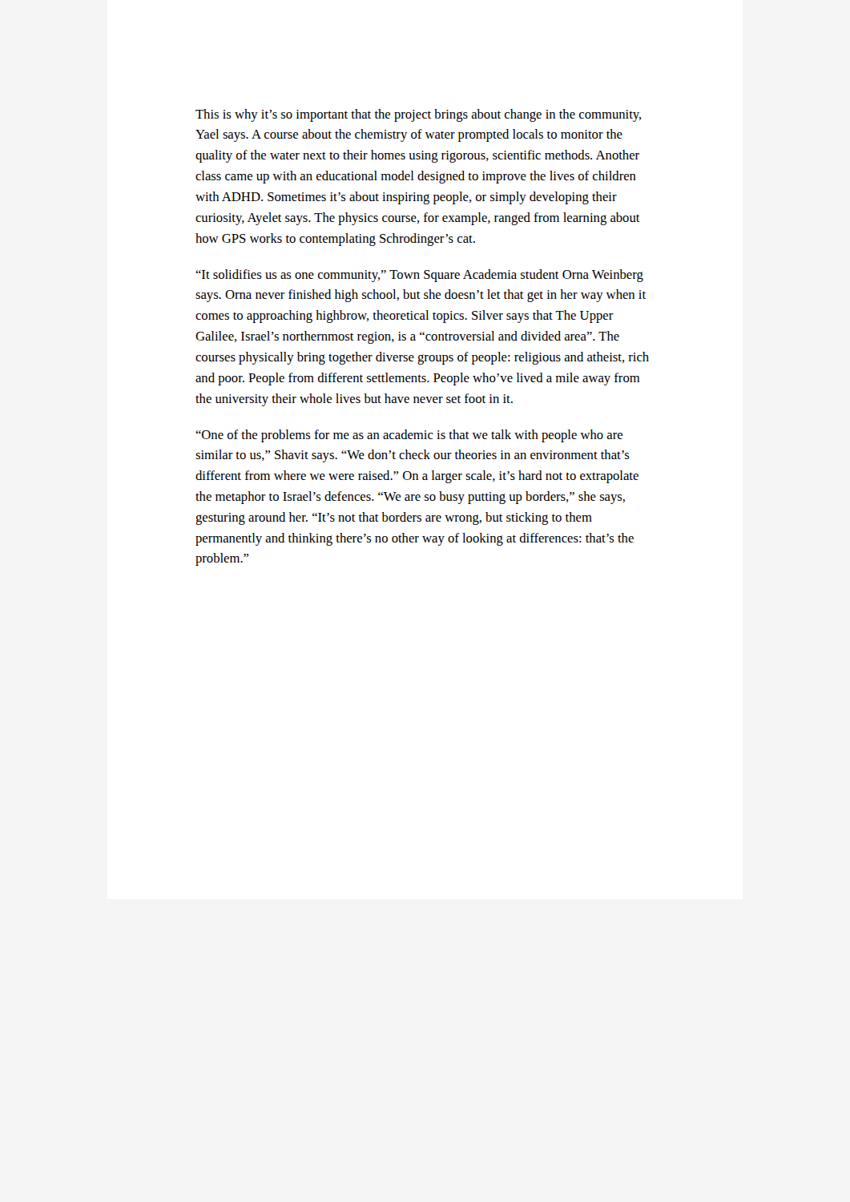This is why it’s so important that the project brings about change in the community, Yael says. A course about the chemistry of water prompted locals to monitor the quality of the water next to their homes using rigorous, scientific methods. Another class came up with an educational model designed to improve the lives of children with ADHD. Sometimes it’s about inspiring people, or simply developing their curiosity, Ayelet says. The physics course, for example, ranged from learning about how GPS works to contemplating Schrodinger’s cat.
“It solidifies us as one community,” Town Square Academia student Orna Weinberg says. Orna never finished high school, but she doesn’t let that get in her way when it comes to approaching highbrow, theoretical topics. Silver says that The Upper Galilee, Israel’s northernmost region, is a “controversial and divided area”. The courses physically bring together diverse groups of people: religious and atheist, rich and poor. People from different settlements. People who’ve lived a mile away from the university their whole lives but have never set foot in it.
“One of the problems for me as an academic is that we talk with people who are similar to us,” Shavit says. “We don’t check our theories in an environment that’s different from where we were raised.” On a larger scale, it’s hard not to extrapolate the metaphor to Israel’s defences. “We are so busy putting up borders,” she says, gesturing around her. “It’s not that borders are wrong, but sticking to them permanently and thinking there’s no other way of looking at differences: that’s the problem.”